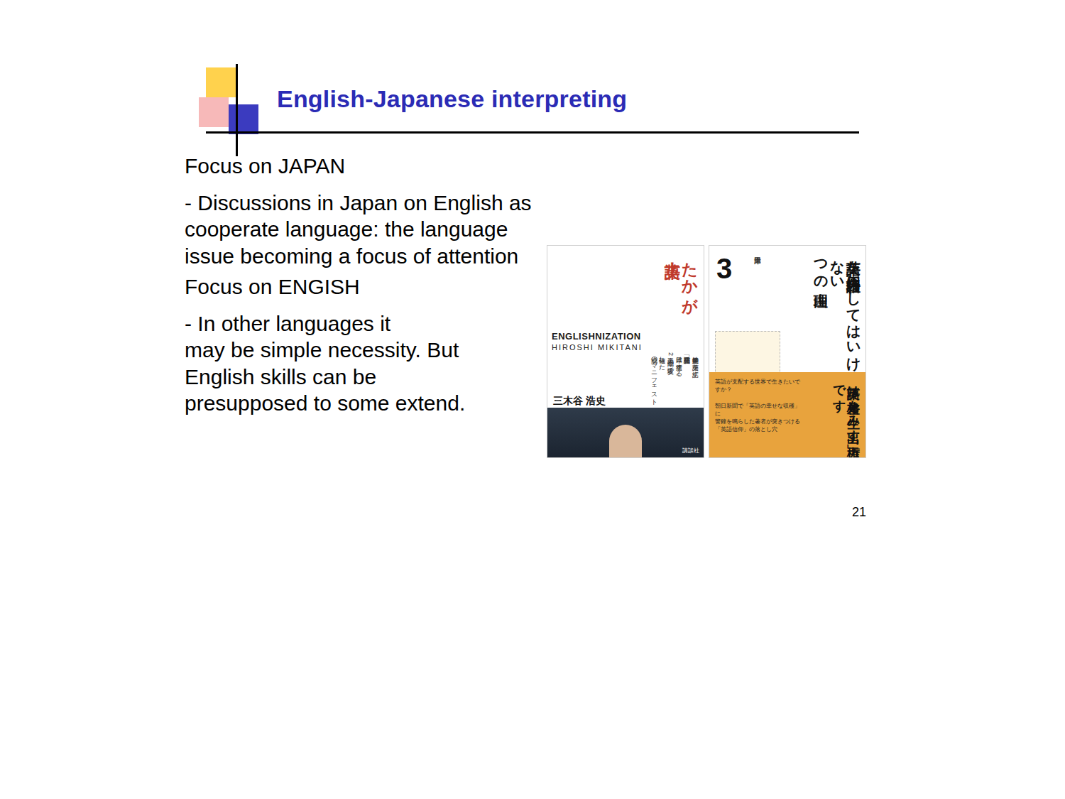English-Japanese interpreting
Focus on JAPAN
- Discussions in Japan on English as cooperate language: the language issue becoming a focus of attention
Focus on ENGISH
- In other languages it
may be simple necessity. But
English skills can be
presupposed to some extend.
たかが
英語！
ENGLISHNIZATIONHIROSHI MIKITANI
世界的企業は英語を話す。
「英語公用語化」で、
日本は復活する。
楽天2年間の実験で
確信した、
成功のマニフェスト
三木谷 浩史
講談社
3
津田幸男
英語を社内公用語にしてはいけない
つの理由
英語は格差を生み出す「権力」です
英語が支配する世界で生きたいですか？
朝日新聞で「英語の幸せな収穫」に
警鐘を鳴らした著者が突きつける
「英語信仰」の落とし穴
21